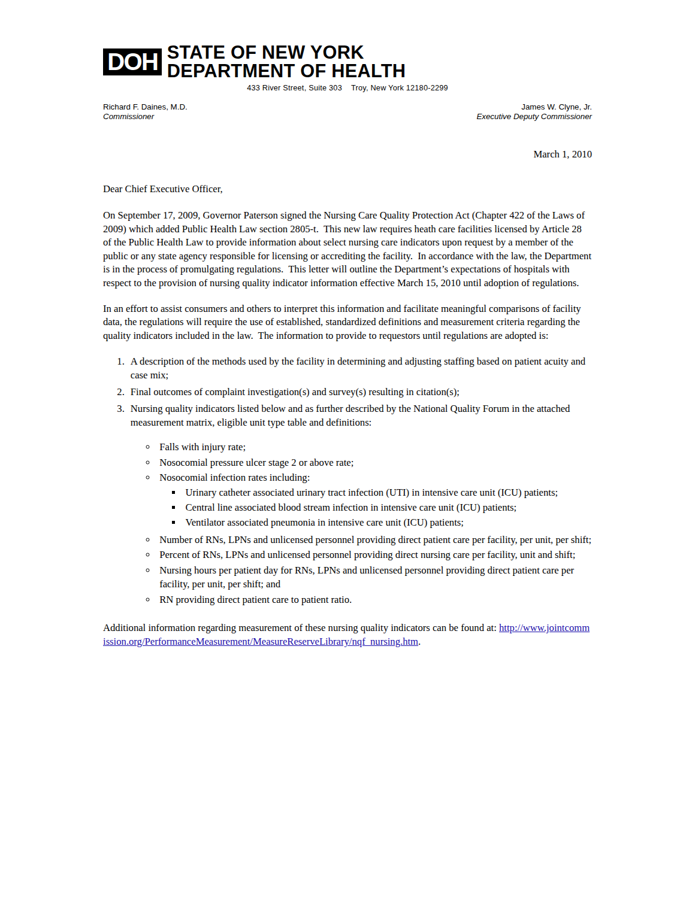DOH
STATE OF NEW YORK DEPARTMENT OF HEALTH
433 River Street, Suite 303 Troy, New York 12180-2299
Richard F. Daines, M.D.
Commissioner
James W. Clyne, Jr.
Executive Deputy Commissioner
March 1, 2010
Dear Chief Executive Officer,
On September 17, 2009, Governor Paterson signed the Nursing Care Quality Protection Act (Chapter 422 of the Laws of 2009) which added Public Health Law section 2805-t. This new law requires heath care facilities licensed by Article 28 of the Public Health Law to provide information about select nursing care indicators upon request by a member of the public or any state agency responsible for licensing or accrediting the facility. In accordance with the law, the Department is in the process of promulgating regulations. This letter will outline the Department’s expectations of hospitals with respect to the provision of nursing quality indicator information effective March 15, 2010 until adoption of regulations.
In an effort to assist consumers and others to interpret this information and facilitate meaningful comparisons of facility data, the regulations will require the use of established, standardized definitions and measurement criteria regarding the quality indicators included in the law. The information to provide to requestors until regulations are adopted is:
A description of the methods used by the facility in determining and adjusting staffing based on patient acuity and case mix;
Final outcomes of complaint investigation(s) and survey(s) resulting in citation(s);
Nursing quality indicators listed below and as further described by the National Quality Forum in the attached measurement matrix, eligible unit type table and definitions:
Falls with injury rate;
Nosocomial pressure ulcer stage 2 or above rate;
Nosocomial infection rates including:
Urinary catheter associated urinary tract infection (UTI) in intensive care unit (ICU) patients;
Central line associated blood stream infection in intensive care unit (ICU) patients;
Ventilator associated pneumonia in intensive care unit (ICU) patients;
Number of RNs, LPNs and unlicensed personnel providing direct patient care per facility, per unit, per shift;
Percent of RNs, LPNs and unlicensed personnel providing direct nursing care per facility, unit and shift;
Nursing hours per patient day for RNs, LPNs and unlicensed personnel providing direct patient care per facility, per unit, per shift; and
RN providing direct patient care to patient ratio.
Additional information regarding measurement of these nursing quality indicators can be found at: http://www.jointcommission.org/PerformanceMeasurement/MeasureReserveLibrary/nqf_nursing.htm.